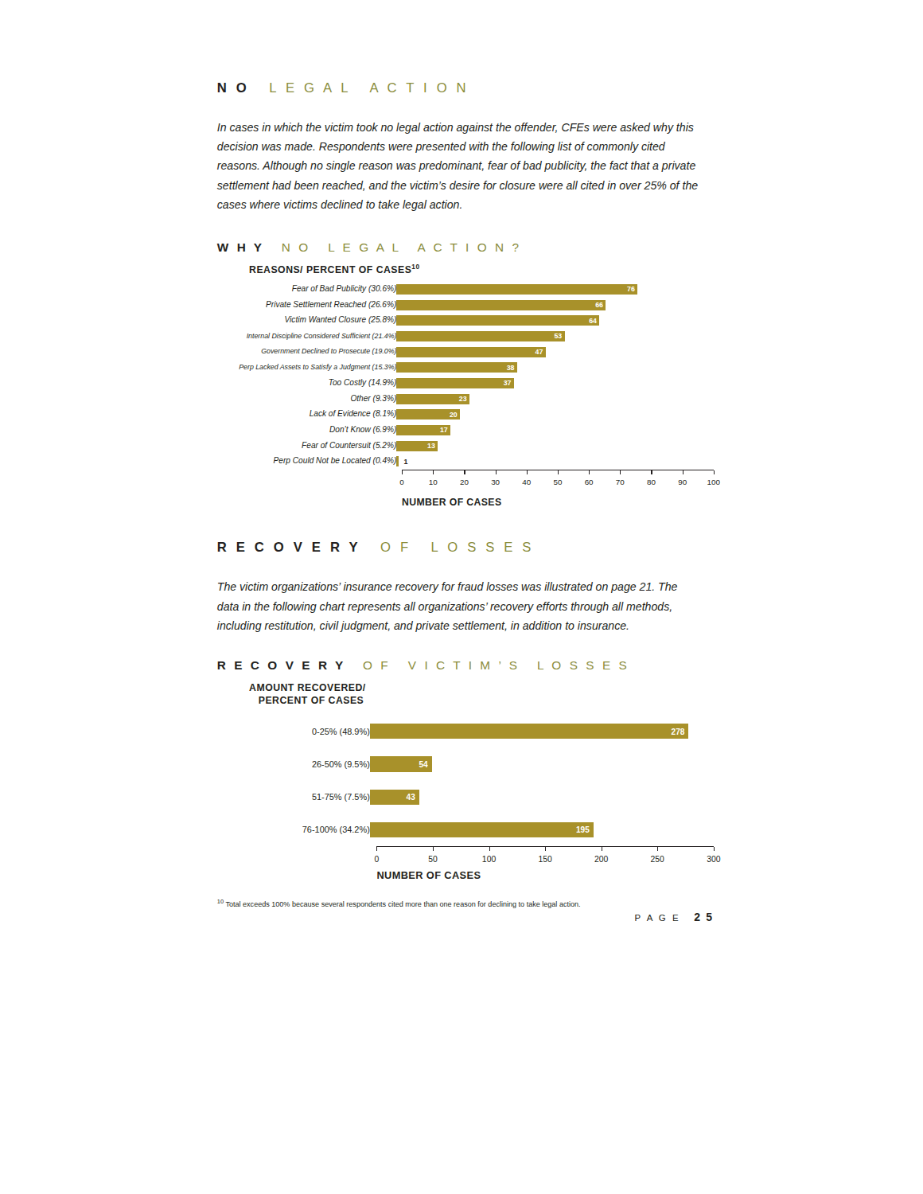N O L E G A L A C T I O N
In cases in which the victim took no legal action against the offender, CFEs were asked why this decision was made. Respondents were presented with the following list of commonly cited reasons. Although no single reason was predominant, fear of bad publicity, the fact that a private settlement had been reached, and the victim’s desire for closure were all cited in over 25% of the cases where victims declined to take legal action.
W H Y N O L E G A L A C T I O N ?
REASONS/ PERCENT OF CASES10
| Fear of Bad Publicity (30.6%) | 76 |
| Private Settlement Reached (26.6%) | 66 |
| Victim Wanted Closure (25.8%) | 64 |
| Internal Discipline Considered Sufficient (21.4%) | 53 |
| Government Declined to Prosecute (19.0%) | 47 |
| Perp Lacked Assets to Satisfy a Judgment (15.3%) | 38 |
| Too Costly (14.9%) | 37 |
| Other (9.3%) | 23 |
| Lack of Evidence (8.1%) | 20 |
| Don’t Know (6.9%) | 17 |
| Fear of Countersuit (5.2%) | 13 |
| Perp Could Not be Located (0.4%) | 1 |
0
10
20
30
40
50
60
70
80
90
100
NUMBER OF CASES
R E C O V E R Y O F L O S S E S
The victim organizations’ insurance recovery for fraud losses was illustrated on page 21. The data in the following chart represents all organizations’ recovery efforts through all methods, including restitution, civil judgment, and private settlement, in addition to insurance.
R E C O V E R Y O F V I C T I M ’ S L O S S E S
AMOUNT RECOVERED/
PERCENT OF CASES
| 0-25% (48.9%) | 278 |
| 26-50% (9.5%) | 54 |
| 51-75% (7.5%) | 43 |
| 76-100% (34.2%) | 195 |
0
50
100
150
200
250
300
NUMBER OF CASES
10 Total exceeds 100% because several respondents cited more than one reason for declining to take legal action.
P A G E 2 5